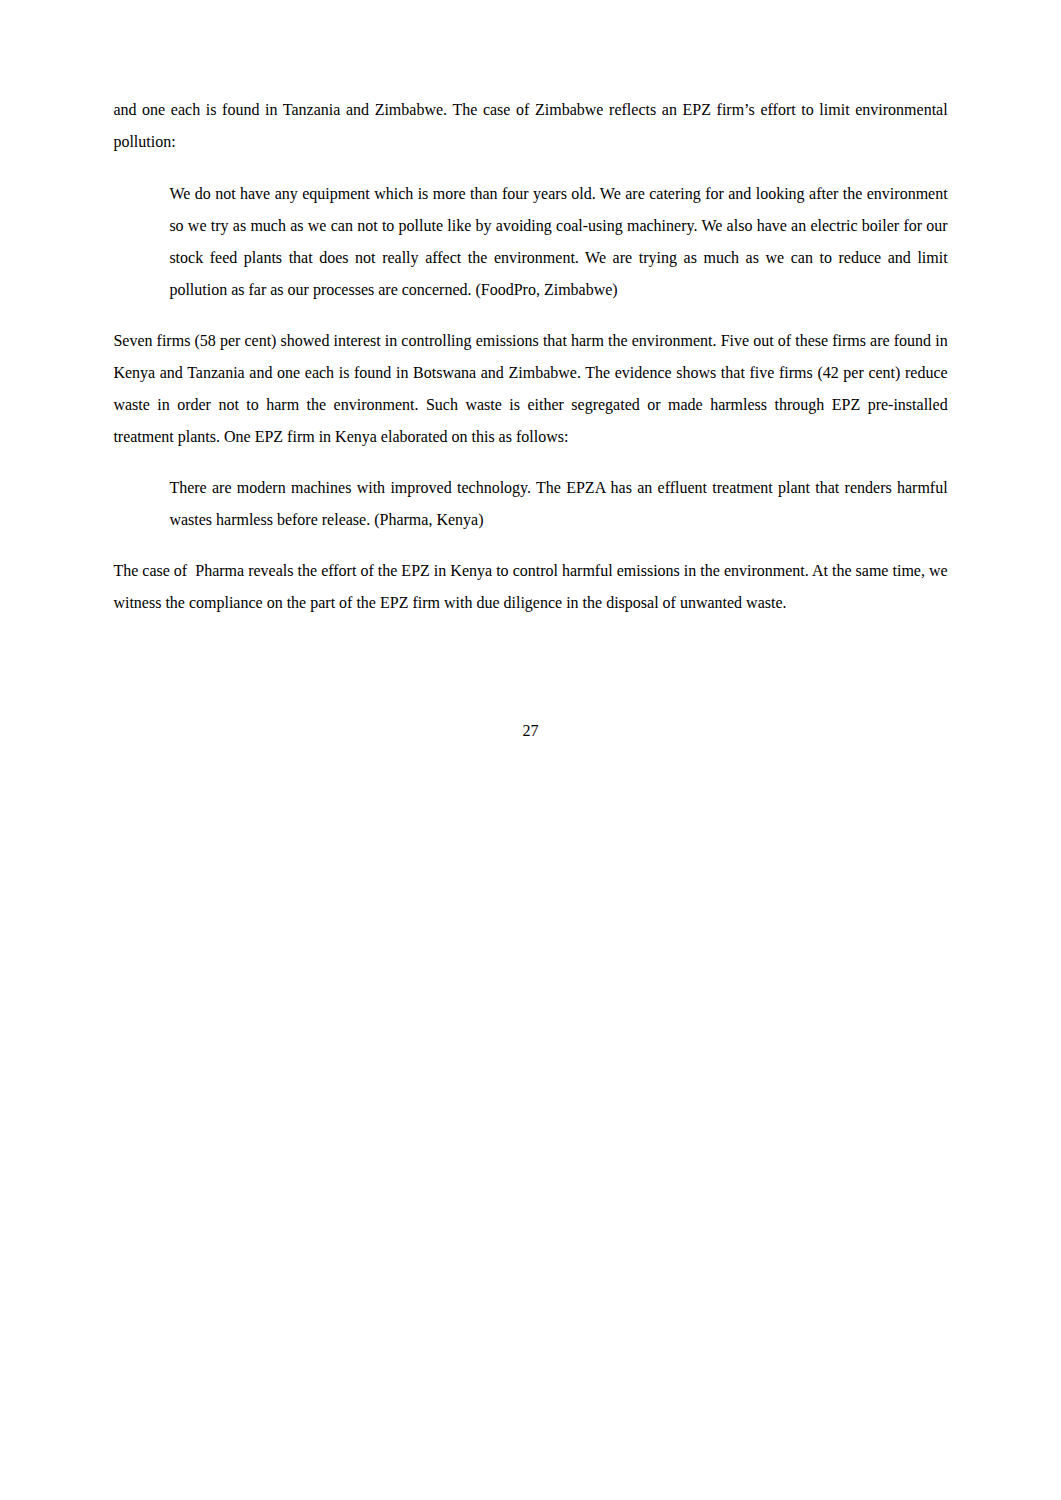and one each is found in Tanzania and Zimbabwe. The case of Zimbabwe reflects an EPZ firm’s effort to limit environmental pollution:
We do not have any equipment which is more than four years old. We are catering for and looking after the environment so we try as much as we can not to pollute like by avoiding coal-using machinery. We also have an electric boiler for our stock feed plants that does not really affect the environment. We are trying as much as we can to reduce and limit pollution as far as our processes are concerned. (FoodPro, Zimbabwe)
Seven firms (58 per cent) showed interest in controlling emissions that harm the environment. Five out of these firms are found in Kenya and Tanzania and one each is found in Botswana and Zimbabwe. The evidence shows that five firms (42 per cent) reduce waste in order not to harm the environment. Such waste is either segregated or made harmless through EPZ pre-installed treatment plants. One EPZ firm in Kenya elaborated on this as follows:
There are modern machines with improved technology. The EPZA has an effluent treatment plant that renders harmful wastes harmless before release. (Pharma, Kenya)
The case of Pharma reveals the effort of the EPZ in Kenya to control harmful emissions in the environment. At the same time, we witness the compliance on the part of the EPZ firm with due diligence in the disposal of unwanted waste.
27